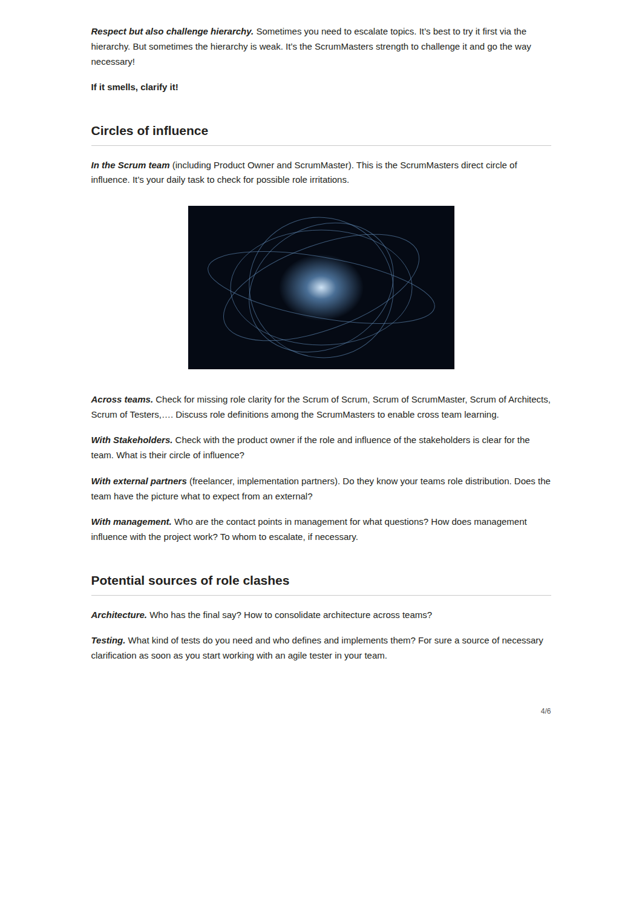Respect but also challenge hierarchy. Sometimes you need to escalate topics. It’s best to try it first via the hierarchy. But sometimes the hierarchy is weak. It’s the ScrumMasters strength to challenge it and go the way necessary!
If it smells, clarify it!
Circles of influence
In the Scrum team (including Product Owner and ScrumMaster). This is the ScrumMasters direct circle of influence. It’s your daily task to check for possible role irritations.
Across teams. Check for missing role clarity for the Scrum of Scrum, Scrum of ScrumMaster, Scrum of Architects, Scrum of Testers,…. Discuss role definitions among the ScrumMasters to enable cross team learning.
With Stakeholders. Check with the product owner if the role and influence of the stakeholders is clear for the team. What is their circle of influence?
With external partners (freelancer, implementation partners). Do they know your teams role distribution. Does the team have the picture what to expect from an external?
With management. Who are the contact points in management for what questions? How does management influence with the project work? To whom to escalate, if necessary.
Potential sources of role clashes
Architecture. Who has the final say? How to consolidate architecture across teams?
Testing. What kind of tests do you need and who defines and implements them? For sure a source of necessary clarification as soon as you start working with an agile tester in your team.
4/6